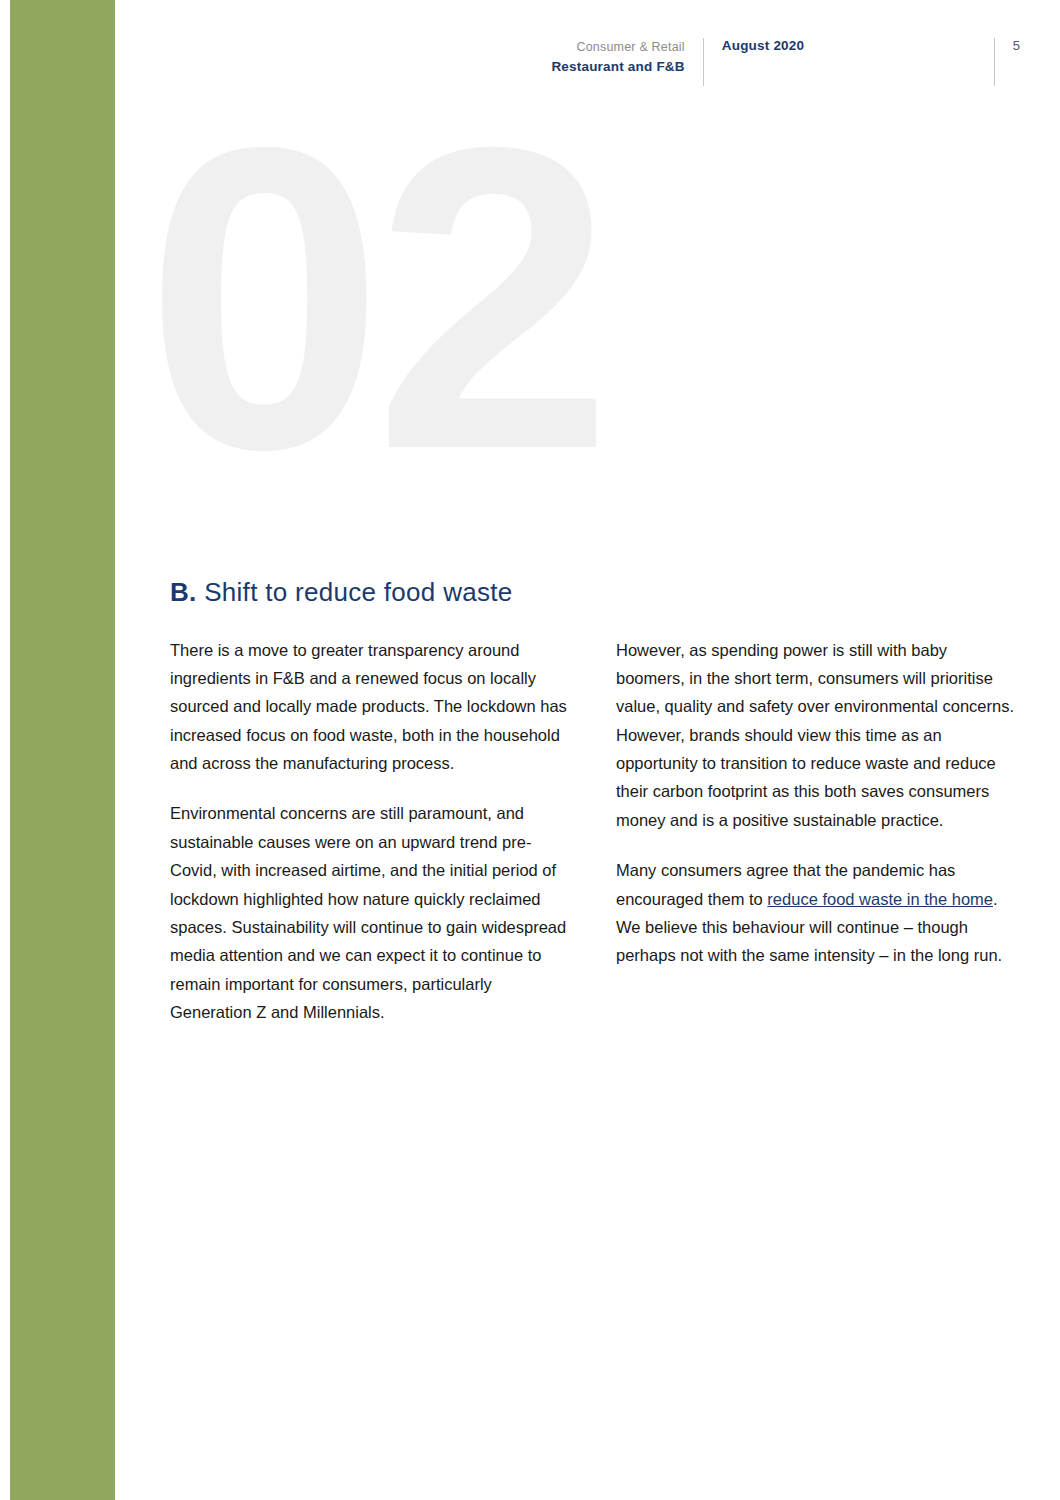Consumer & Retail
Restaurant and F&B
August 2020
5
02
B. Shift to reduce food waste
There is a move to greater transparency around ingredients in F&B and a renewed focus on locally sourced and locally made products. The lockdown has increased focus on food waste, both in the household and across the manufacturing process.
Environmental concerns are still paramount, and sustainable causes were on an upward trend pre-Covid, with increased airtime, and the initial period of lockdown highlighted how nature quickly reclaimed spaces. Sustainability will continue to gain widespread media attention and we can expect it to continue to remain important for consumers, particularly Generation Z and Millennials.
However, as spending power is still with baby boomers, in the short term, consumers will prioritise value, quality and safety over environmental concerns. However, brands should view this time as an opportunity to transition to reduce waste and reduce their carbon footprint as this both saves consumers money and is a positive sustainable practice.
Many consumers agree that the pandemic has encouraged them to reduce food waste in the home. We believe this behaviour will continue – though perhaps not with the same intensity – in the long run.